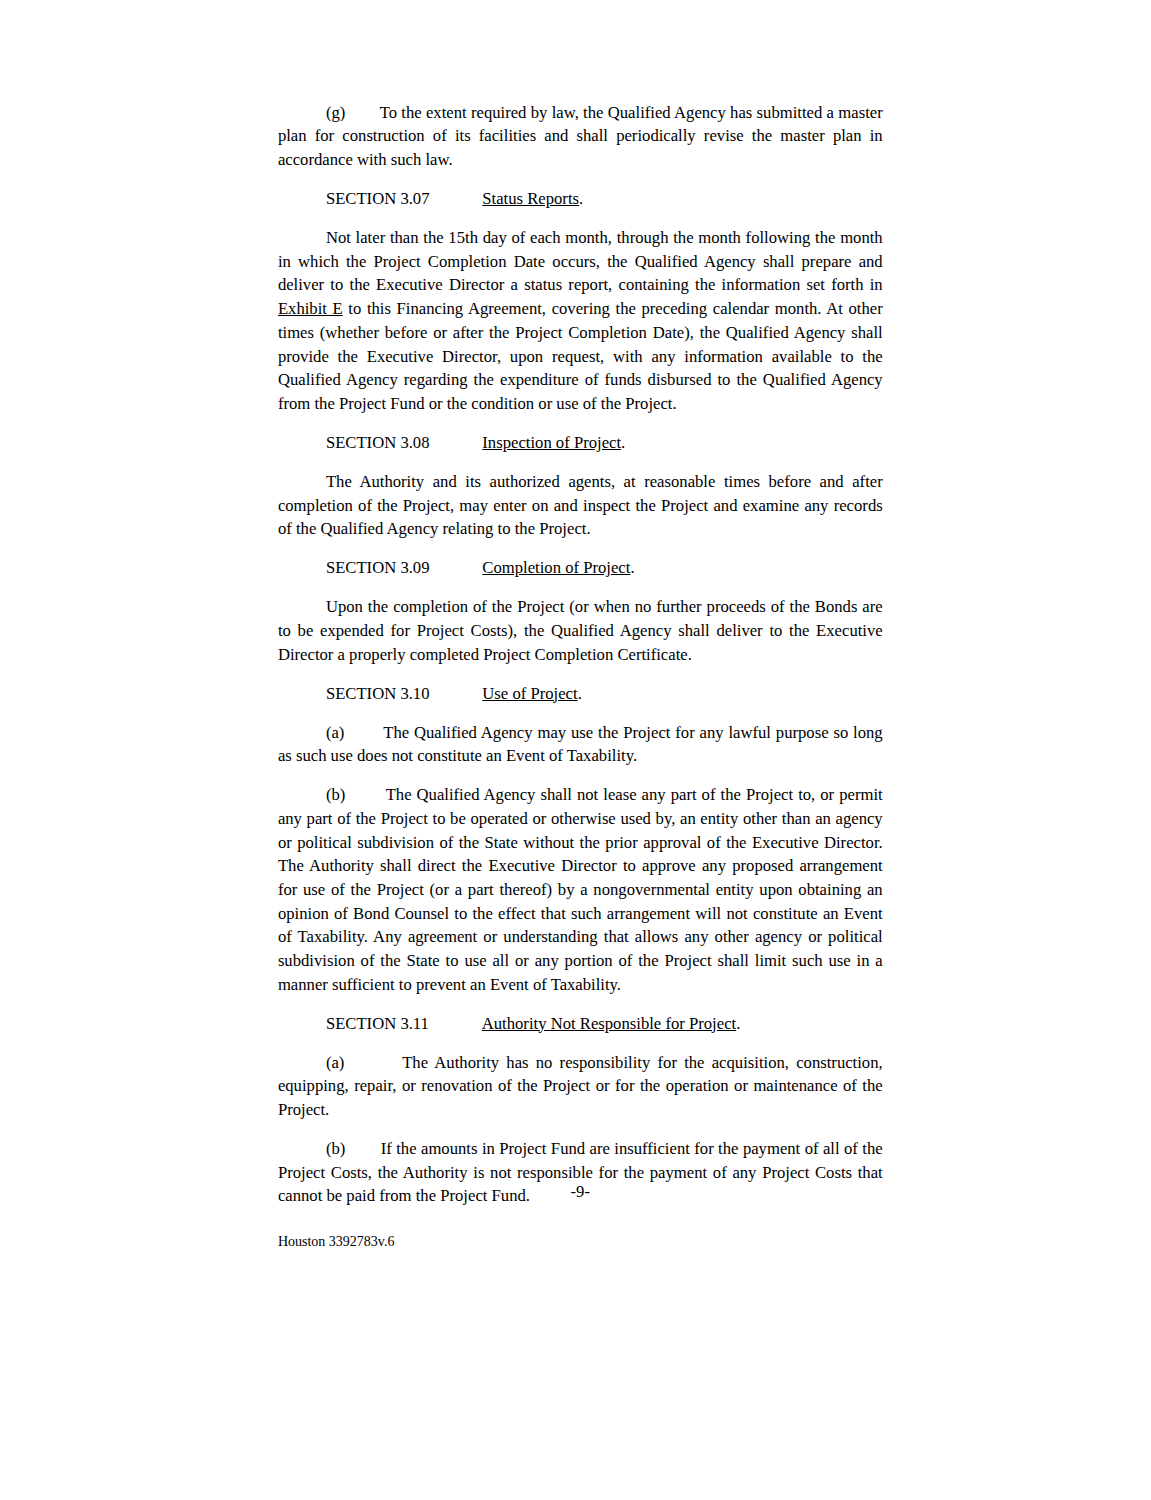(g) To the extent required by law, the Qualified Agency has submitted a master plan for construction of its facilities and shall periodically revise the master plan in accordance with such law.
SECTION 3.07 Status Reports.
Not later than the 15th day of each month, through the month following the month in which the Project Completion Date occurs, the Qualified Agency shall prepare and deliver to the Executive Director a status report, containing the information set forth in Exhibit E to this Financing Agreement, covering the preceding calendar month. At other times (whether before or after the Project Completion Date), the Qualified Agency shall provide the Executive Director, upon request, with any information available to the Qualified Agency regarding the expenditure of funds disbursed to the Qualified Agency from the Project Fund or the condition or use of the Project.
SECTION 3.08 Inspection of Project.
The Authority and its authorized agents, at reasonable times before and after completion of the Project, may enter on and inspect the Project and examine any records of the Qualified Agency relating to the Project.
SECTION 3.09 Completion of Project.
Upon the completion of the Project (or when no further proceeds of the Bonds are to be expended for Project Costs), the Qualified Agency shall deliver to the Executive Director a properly completed Project Completion Certificate.
SECTION 3.10 Use of Project.
(a) The Qualified Agency may use the Project for any lawful purpose so long as such use does not constitute an Event of Taxability.
(b) The Qualified Agency shall not lease any part of the Project to, or permit any part of the Project to be operated or otherwise used by, an entity other than an agency or political subdivision of the State without the prior approval of the Executive Director. The Authority shall direct the Executive Director to approve any proposed arrangement for use of the Project (or a part thereof) by a nongovernmental entity upon obtaining an opinion of Bond Counsel to the effect that such arrangement will not constitute an Event of Taxability. Any agreement or understanding that allows any other agency or political subdivision of the State to use all or any portion of the Project shall limit such use in a manner sufficient to prevent an Event of Taxability.
SECTION 3.11 Authority Not Responsible for Project.
(a) The Authority has no responsibility for the acquisition, construction, equipping, repair, or renovation of the Project or for the operation or maintenance of the Project.
(b) If the amounts in Project Fund are insufficient for the payment of all of the Project Costs, the Authority is not responsible for the payment of any Project Costs that cannot be paid from the Project Fund.
-9-
Houston 3392783v.6